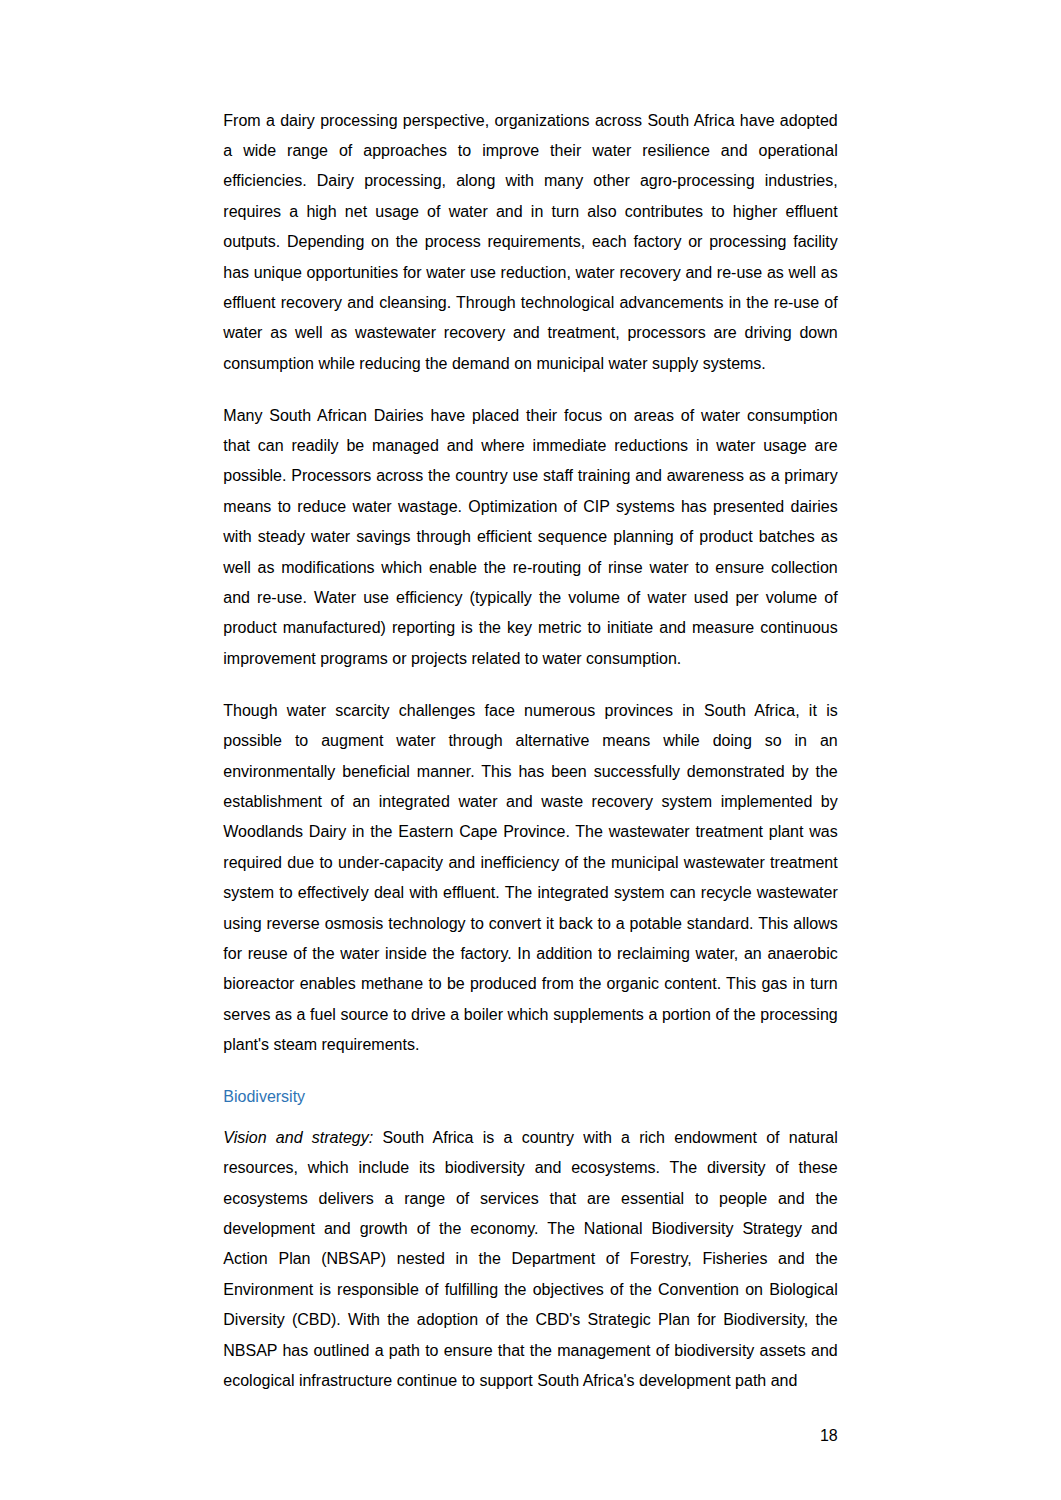From a dairy processing perspective, organizations across South Africa have adopted a wide range of approaches to improve their water resilience and operational efficiencies. Dairy processing, along with many other agro-processing industries, requires a high net usage of water and in turn also contributes to higher effluent outputs. Depending on the process requirements, each factory or processing facility has unique opportunities for water use reduction, water recovery and re-use as well as effluent recovery and cleansing. Through technological advancements in the re-use of water as well as wastewater recovery and treatment, processors are driving down consumption while reducing the demand on municipal water supply systems.
Many South African Dairies have placed their focus on areas of water consumption that can readily be managed and where immediate reductions in water usage are possible. Processors across the country use staff training and awareness as a primary means to reduce water wastage. Optimization of CIP systems has presented dairies with steady water savings through efficient sequence planning of product batches as well as modifications which enable the re-routing of rinse water to ensure collection and re-use. Water use efficiency (typically the volume of water used per volume of product manufactured) reporting is the key metric to initiate and measure continuous improvement programs or projects related to water consumption.
Though water scarcity challenges face numerous provinces in South Africa, it is possible to augment water through alternative means while doing so in an environmentally beneficial manner. This has been successfully demonstrated by the establishment of an integrated water and waste recovery system implemented by Woodlands Dairy in the Eastern Cape Province. The wastewater treatment plant was required due to under-capacity and inefficiency of the municipal wastewater treatment system to effectively deal with effluent. The integrated system can recycle wastewater using reverse osmosis technology to convert it back to a potable standard. This allows for reuse of the water inside the factory. In addition to reclaiming water, an anaerobic bioreactor enables methane to be produced from the organic content. This gas in turn serves as a fuel source to drive a boiler which supplements a portion of the processing plant's steam requirements.
Biodiversity
Vision and strategy: South Africa is a country with a rich endowment of natural resources, which include its biodiversity and ecosystems. The diversity of these ecosystems delivers a range of services that are essential to people and the development and growth of the economy. The National Biodiversity Strategy and Action Plan (NBSAP) nested in the Department of Forestry, Fisheries and the Environment is responsible of fulfilling the objectives of the Convention on Biological Diversity (CBD). With the adoption of the CBD's Strategic Plan for Biodiversity, the NBSAP has outlined a path to ensure that the management of biodiversity assets and ecological infrastructure continue to support South Africa's development path and
18